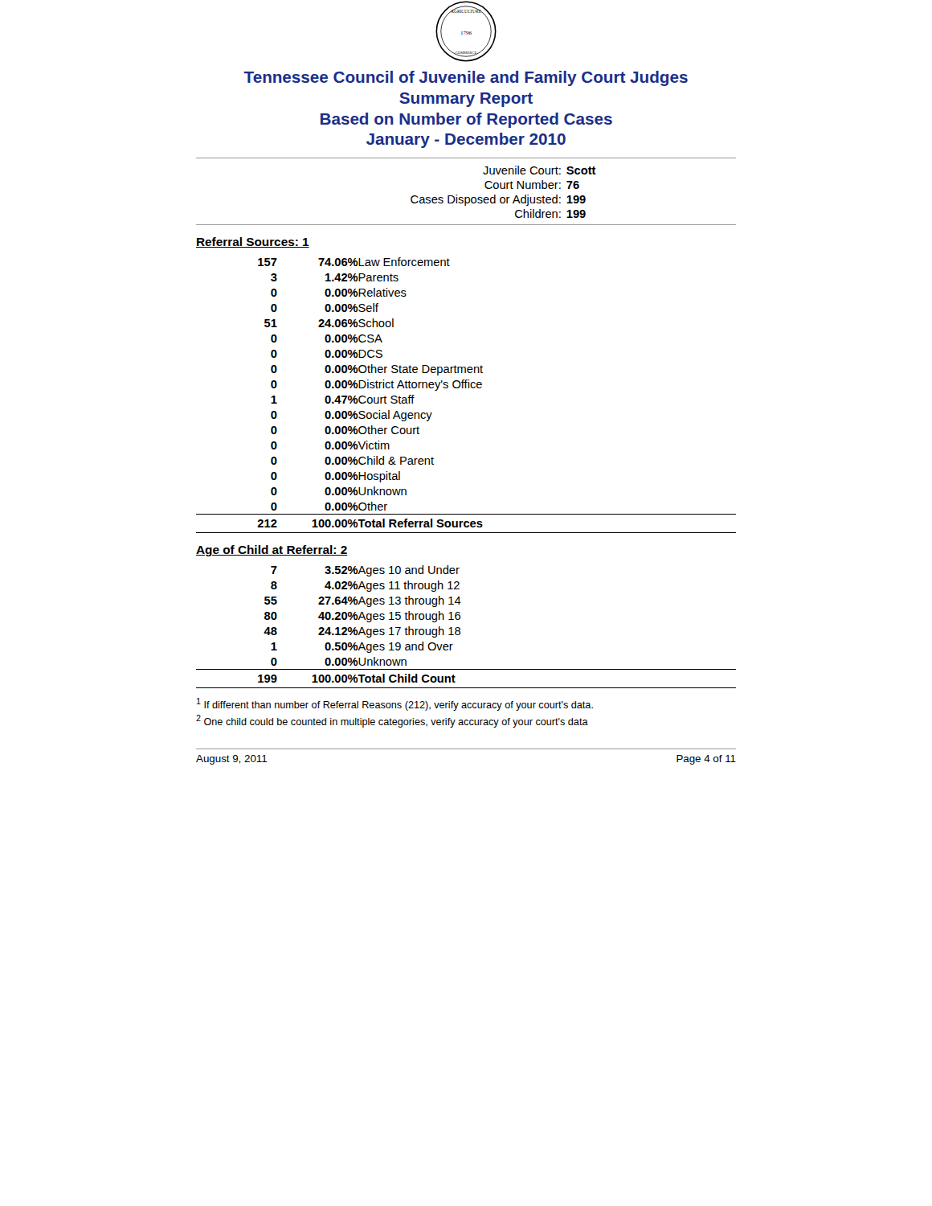Tennessee Council of Juvenile and Family Court Judges
Summary Report
Based on Number of Reported Cases
January - December 2010
| Juvenile Court: | Scott |
| Court Number: | 76 |
| Cases Disposed or Adjusted: | 199 |
| Children: | 199 |
Referral Sources: 1
| 157 | 74.06% | Law Enforcement |
| 3 | 1.42% | Parents |
| 0 | 0.00% | Relatives |
| 0 | 0.00% | Self |
| 51 | 24.06% | School |
| 0 | 0.00% | CSA |
| 0 | 0.00% | DCS |
| 0 | 0.00% | Other State Department |
| 0 | 0.00% | District Attorney's Office |
| 1 | 0.47% | Court Staff |
| 0 | 0.00% | Social Agency |
| 0 | 0.00% | Other Court |
| 0 | 0.00% | Victim |
| 0 | 0.00% | Child & Parent |
| 0 | 0.00% | Hospital |
| 0 | 0.00% | Unknown |
| 0 | 0.00% | Other |
| 212 | 100.00% | Total Referral Sources |
Age of Child at Referral: 2
| 7 | 3.52% | Ages 10 and Under |
| 8 | 4.02% | Ages 11 through 12 |
| 55 | 27.64% | Ages 13 through 14 |
| 80 | 40.20% | Ages 15 through 16 |
| 48 | 24.12% | Ages 17 through 18 |
| 1 | 0.50% | Ages 19 and Over |
| 0 | 0.00% | Unknown |
| 199 | 100.00% | Total Child Count |
1 If different than number of Referral Reasons (212), verify accuracy of your court's data.
2 One child could be counted in multiple categories, verify accuracy of your court's data
August 9, 2011 Page 4 of 11